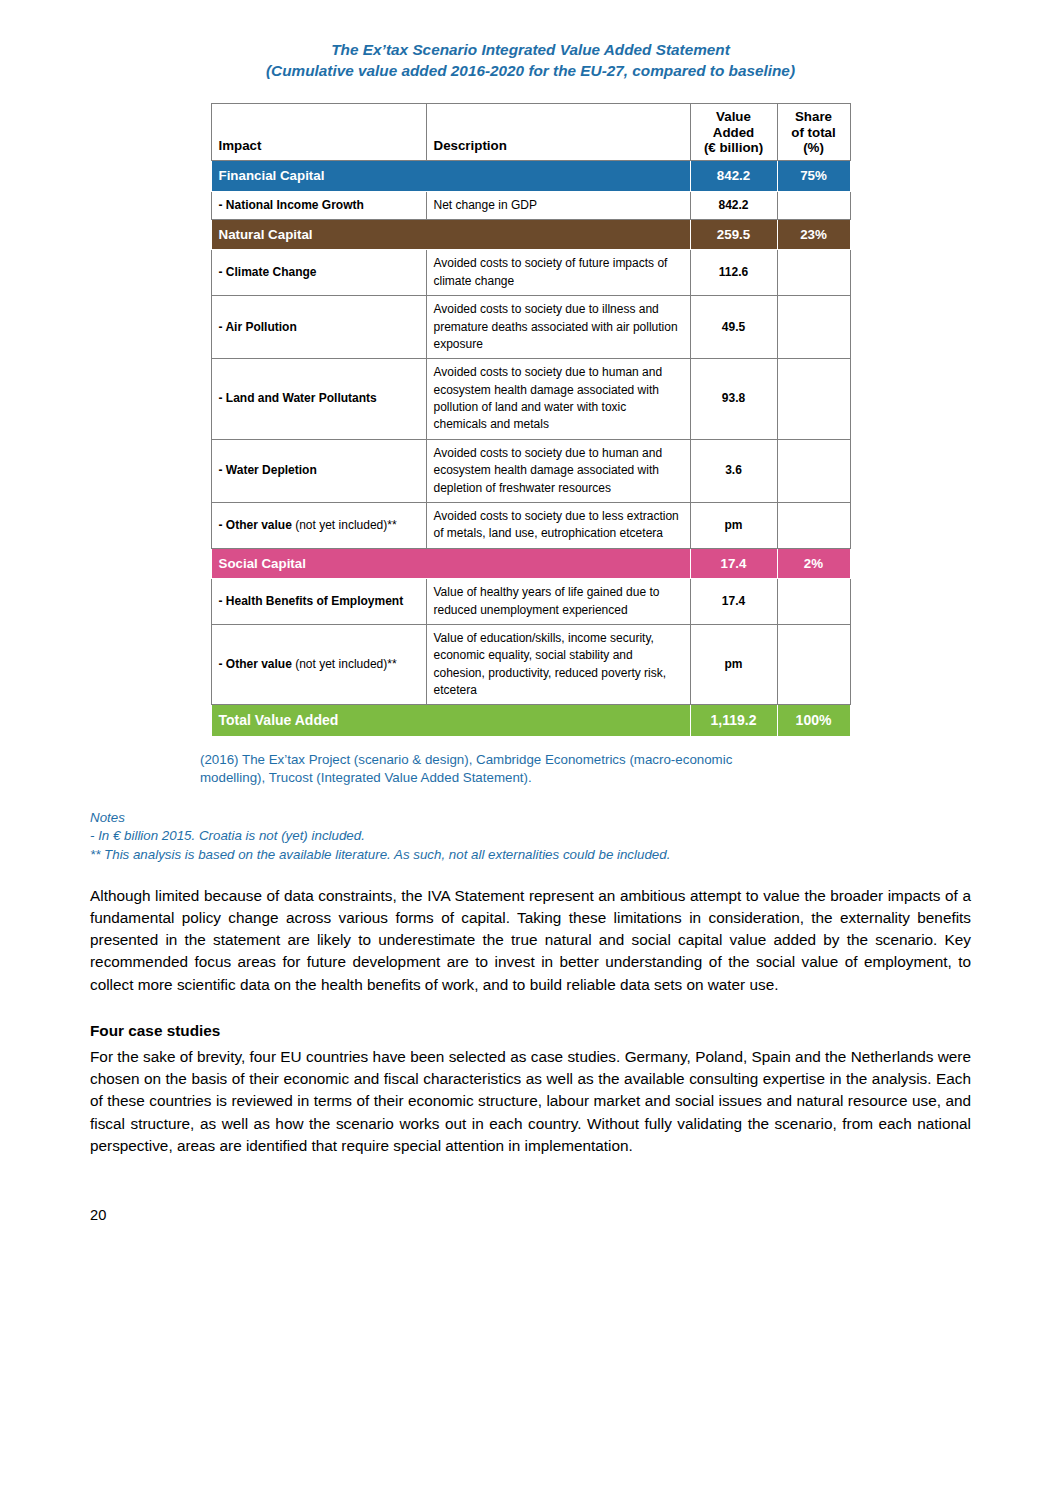The Ex’tax Scenario Integrated Value Added Statement
(Cumulative value added 2016-2020 for the EU-27, compared to baseline)
| Impact | Description | Value Added (€ billion) | Share of total (%) |
| --- | --- | --- | --- |
| Financial Capital | 842.2 | 75% |
| - National Income Growth | Net change in GDP | 842.2 | |
| Natural Capital | 259.5 | 23% |
| - Climate Change | Avoided costs to society of future impacts of climate change | 112.6 | |
| - Air Pollution | Avoided costs to society due to illness and premature deaths associated with air pollution exposure | 49.5 | |
| - Land and Water Pollutants | Avoided costs to society due to human and ecosystem health damage associated with pollution of land and water with toxic chemicals and metals | 93.8 | |
| - Water Depletion | Avoided costs to society due to human and ecosystem health damage associated with depletion of freshwater resources | 3.6 | |
| - Other value (not yet included)** | Avoided costs to society due to less extraction of metals, land use, eutrophication etcetera | pm | |
| Social Capital | 17.4 | 2% |
| - Health Benefits of Employment | Value of healthy years of life gained due to reduced unemployment experienced | 17.4 | |
| - Other value (not yet included)** | Value of education/skills, income security, economic equality, social stability and cohesion, productivity, reduced poverty risk, etcetera | pm | |
| Total Value Added | 1,119.2 | 100% |
(2016) The Ex’tax Project (scenario & design), Cambridge Econometrics (macro-economic modelling), Trucost (Integrated Value Added Statement).
Notes
- In € billion 2015. Croatia is not (yet) included.
** This analysis is based on the available literature. As such, not all externalities could be included.
Although limited because of data constraints, the IVA Statement represent an ambitious attempt to value the broader impacts of a fundamental policy change across various forms of capital. Taking these limitations in consideration, the externality benefits presented in the statement are likely to underestimate the true natural and social capital value added by the scenario. Key recommended focus areas for future development are to invest in better understanding of the social value of employment, to collect more scientific data on the health benefits of work, and to build reliable data sets on water use.
Four case studies
For the sake of brevity, four EU countries have been selected as case studies. Germany, Poland, Spain and the Netherlands were chosen on the basis of their economic and fiscal characteristics as well as the available consulting expertise in the analysis. Each of these countries is reviewed in terms of their economic structure, labour market and social issues and natural resource use, and fiscal structure, as well as how the scenario works out in each country. Without fully validating the scenario, from each national perspective, areas are identified that require special attention in implementation.
20